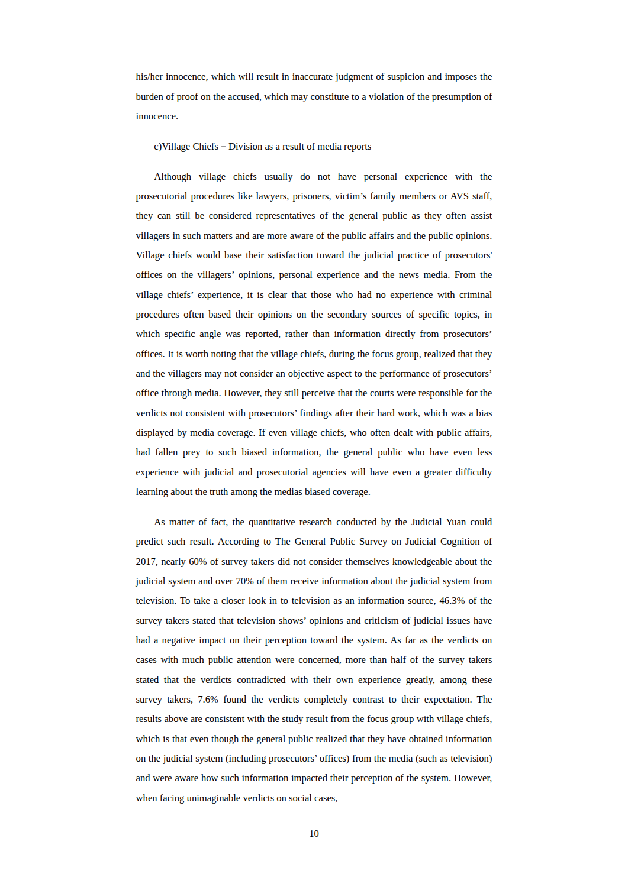his/her innocence, which will result in inaccurate judgment of suspicion and imposes the burden of proof on the accused, which may constitute to a violation of the presumption of innocence.
c) Village Chiefs－Division as a result of media reports
Although village chiefs usually do not have personal experience with the prosecutorial procedures like lawyers, prisoners, victim’s family members or AVS staff, they can still be considered representatives of the general public as they often assist villagers in such matters and are more aware of the public affairs and the public opinions. Village chiefs would base their satisfaction toward the judicial practice of prosecutors' offices on the villagers’ opinions, personal experience and the news media. From the village chiefs’ experience, it is clear that those who had no experience with criminal procedures often based their opinions on the secondary sources of specific topics, in which specific angle was reported, rather than information directly from prosecutors’ offices. It is worth noting that the village chiefs, during the focus group, realized that they and the villagers may not consider an objective aspect to the performance of prosecutors’ office through media. However, they still perceive that the courts were responsible for the verdicts not consistent with prosecutors’ findings after their hard work, which was a bias displayed by media coverage. If even village chiefs, who often dealt with public affairs, had fallen prey to such biased information, the general public who have even less experience with judicial and prosecutorial agencies will have even a greater difficulty learning about the truth among the medias biased coverage.
As matter of fact, the quantitative research conducted by the Judicial Yuan could predict such result. According to The General Public Survey on Judicial Cognition of 2017, nearly 60% of survey takers did not consider themselves knowledgeable about the judicial system and over 70% of them receive information about the judicial system from television. To take a closer look in to television as an information source, 46.3% of the survey takers stated that television shows’ opinions and criticism of judicial issues have had a negative impact on their perception toward the system. As far as the verdicts on cases with much public attention were concerned, more than half of the survey takers stated that the verdicts contradicted with their own experience greatly, among these survey takers, 7.6% found the verdicts completely contrast to their expectation. The results above are consistent with the study result from the focus group with village chiefs, which is that even though the general public realized that they have obtained information on the judicial system (including prosecutors’ offices) from the media (such as television) and were aware how such information impacted their perception of the system. However, when facing unimaginable verdicts on social cases,
10